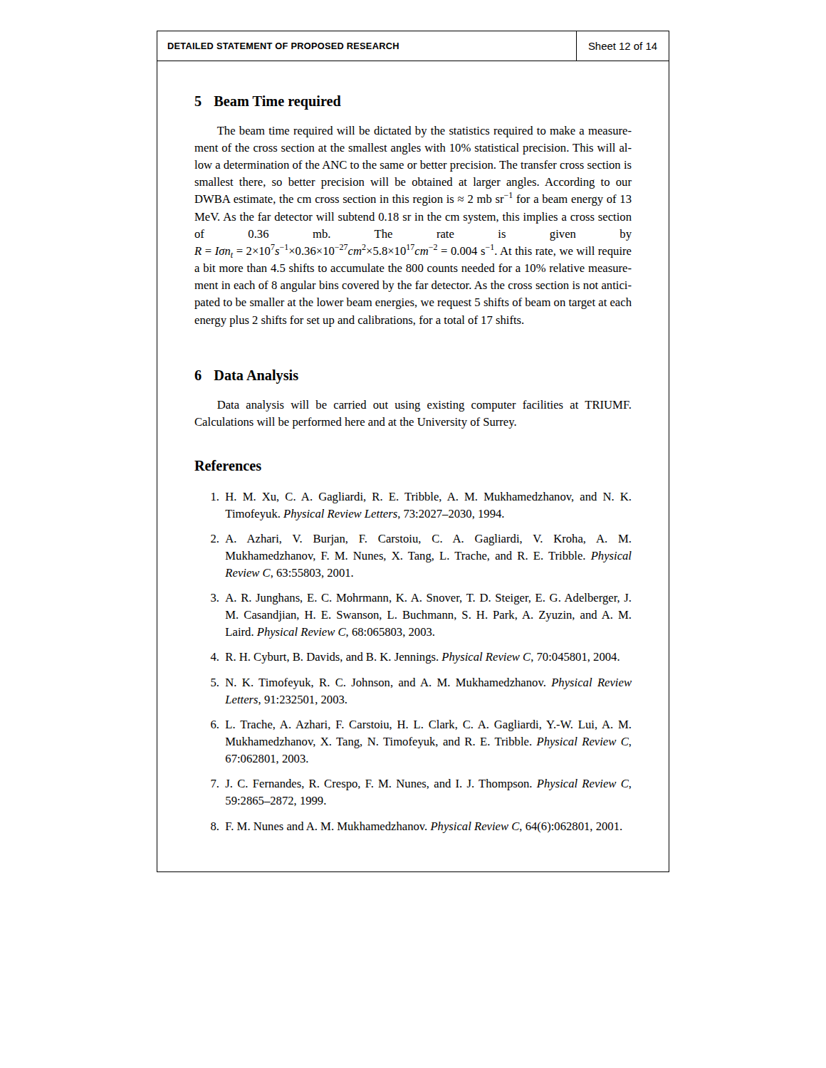Detailed Statement of Proposed Research
Sheet 12 of 14
5 Beam Time required
The beam time required will be dictated by the statistics required to make a measurement of the cross section at the smallest angles with 10% statistical precision. This will allow a determination of the ANC to the same or better precision. The transfer cross section is smallest there, so better precision will be obtained at larger angles. According to our DWBA estimate, the cm cross section in this region is ≈ 2 mb sr−1 for a beam energy of 13 MeV. As the far detector will subtend 0.18 sr in the cm system, this implies a cross section of 0.36 mb. The rate is given by R = Iσnt = 2×107s−1×0.36×10−27cm2×5.8×1017cm−2 = 0.004 s−1. At this rate, we will require a bit more than 4.5 shifts to accumulate the 800 counts needed for a 10% relative measurement in each of 8 angular bins covered by the far detector. As the cross section is not anticipated to be smaller at the lower beam energies, we request 5 shifts of beam on target at each energy plus 2 shifts for set up and calibrations, for a total of 17 shifts.
6 Data Analysis
Data analysis will be carried out using existing computer facilities at TRIUMF. Calculations will be performed here and at the University of Surrey.
References
H. M. Xu, C. A. Gagliardi, R. E. Tribble, A. M. Mukhamedzhanov, and N. K. Timofeyuk. Physical Review Letters, 73:2027–2030, 1994.
A. Azhari, V. Burjan, F. Carstoiu, C. A. Gagliardi, V. Kroha, A. M. Mukhamedzhanov, F. M. Nunes, X. Tang, L. Trache, and R. E. Tribble. Physical Review C, 63:55803, 2001.
A. R. Junghans, E. C. Mohrmann, K. A. Snover, T. D. Steiger, E. G. Adelberger, J. M. Casandjian, H. E. Swanson, L. Buchmann, S. H. Park, A. Zyuzin, and A. M. Laird. Physical Review C, 68:065803, 2003.
R. H. Cyburt, B. Davids, and B. K. Jennings. Physical Review C, 70:045801, 2004.
N. K. Timofeyuk, R. C. Johnson, and A. M. Mukhamedzhanov. Physical Review Letters, 91:232501, 2003.
L. Trache, A. Azhari, F. Carstoiu, H. L. Clark, C. A. Gagliardi, Y.-W. Lui, A. M. Mukhamedzhanov, X. Tang, N. Timofeyuk, and R. E. Tribble. Physical Review C, 67:062801, 2003.
J. C. Fernandes, R. Crespo, F. M. Nunes, and I. J. Thompson. Physical Review C, 59:2865–2872, 1999.
F. M. Nunes and A. M. Mukhamedzhanov. Physical Review C, 64(6):062801, 2001.